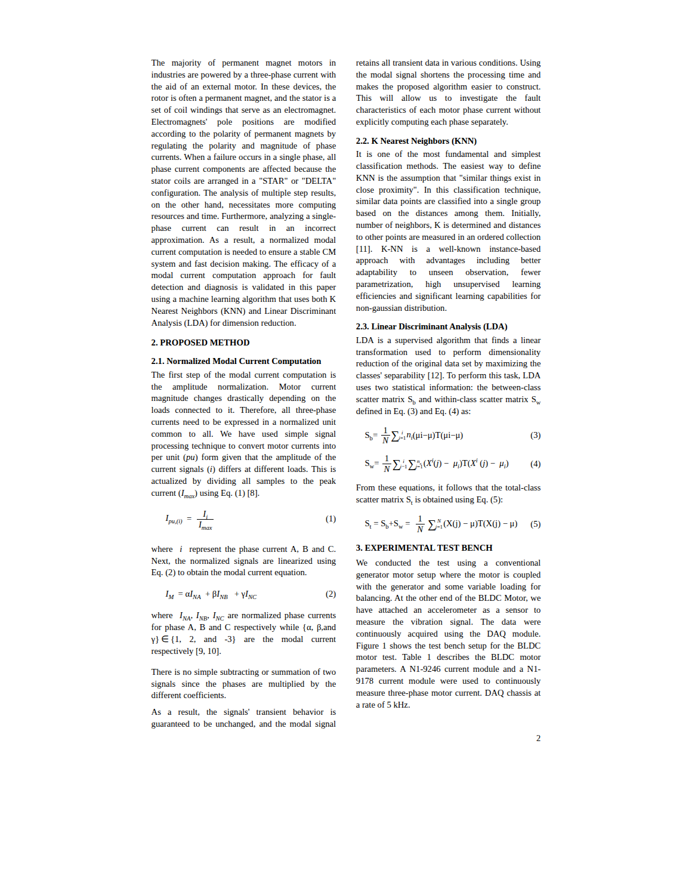The majority of permanent magnet motors in industries are powered by a three-phase current with the aid of an external motor. In these devices, the rotor is often a permanent magnet, and the stator is a set of coil windings that serve as an electromagnet. Electromagnets' pole positions are modified according to the polarity of permanent magnets by regulating the polarity and magnitude of phase currents. When a failure occurs in a single phase, all phase current components are affected because the stator coils are arranged in a "STAR" or "DELTA" configuration. The analysis of multiple step results, on the other hand, necessitates more computing resources and time. Furthermore, analyzing a single-phase current can result in an incorrect approximation. As a result, a normalized modal current computation is needed to ensure a stable CM system and fast decision making. The efficacy of a modal current computation approach for fault detection and diagnosis is validated in this paper using a machine learning algorithm that uses both K Nearest Neighbors (KNN) and Linear Discriminant Analysis (LDA) for dimension reduction.
2. PROPOSED METHOD
2.1. Normalized Modal Current Computation
The first step of the modal current computation is the amplitude normalization. Motor current magnitude changes drastically depending on the loads connected to it. Therefore, all three-phase currents need to be expressed in a normalized unit common to all. We have used simple signal processing technique to convert motor currents into per unit (pu) form given that the amplitude of the current signals (i) differs at different loads. This is actualized by dividing all samples to the peak current (Imax) using Eq. (1) [8].
Ipu,(i) = Ii Imax (1)
where i represent the phase current A, B and C. Next, the normalized signals are linearized using Eq. (2) to obtain the modal current equation.
IM = αINA + βINB + γINC (2)
where INA, INB, INC are normalized phase currents for phase A, B and C respectively while {α, β,and γ} ∈ {1, 2, and -3} are the modal current respectively [9, 10].
There is no simple subtracting or summation of two signals since the phases are multiplied by the different coefficients.
As a result, the signals' transient behavior is guaranteed to be unchanged, and the modal signal retains all transient data in various conditions. Using the modal signal shortens the processing time and makes the proposed algorithm easier to construct. This will allow us to investigate the fault characteristics of each motor phase current without explicitly computing each phase separately.
2.2. K Nearest Neighbors (KNN)
It is one of the most fundamental and simplest classification methods. The easiest way to define KNN is the assumption that "similar things exist in close proximity". In this classification technique, similar data points are classified into a single group based on the distances among them. Initially, number of neighbors, K is determined and distances to other points are measured in an ordered collection [11]. K-NN is a well-known instance-based approach with advantages including better adaptability to unseen observation, fewer parametrization, high unsupervised learning efficiencies and significant learning capabilities for non-gaussian distribution.
2.3. Linear Discriminant Analysis (LDA)
LDA is a supervised algorithm that finds a linear transformation used to perform dimensionality reduction of the original data set by maximizing the classes' separability [12]. To perform this task, LDA uses two statistical information: the between-class scatter matrix Sb and within-class scatter matrix Sw defined in Eq. (3) and Eq. (4) as:
Sb= 1 N∑ii=1 ni(μi−μ)T(μi−μ) (3)
Sw= 1 N∑ii−1∑nx j=1(Xi(j) − μi)T(Xi (j) − μi) (4)
From these equations, it follows that the total-class scatter matrix St is obtained using Eq. (5):
St = Sb+Sw = 1 N ∑Nj=1(X(j) − μ)T(X(j) − μ) (5)
3. EXPERIMENTAL TEST BENCH
We conducted the test using a conventional generator motor setup where the motor is coupled with the generator and some variable loading for balancing. At the other end of the BLDC Motor, we have attached an accelerometer as a sensor to measure the vibration signal. The data were continuously acquired using the DAQ module. Figure 1 shows the test bench setup for the BLDC motor test. Table 1 describes the BLDC motor parameters. A N1-9246 current module and a N1-9178 current module were used to continuously measure three-phase motor current. DAQ chassis at a rate of 5 kHz.
2